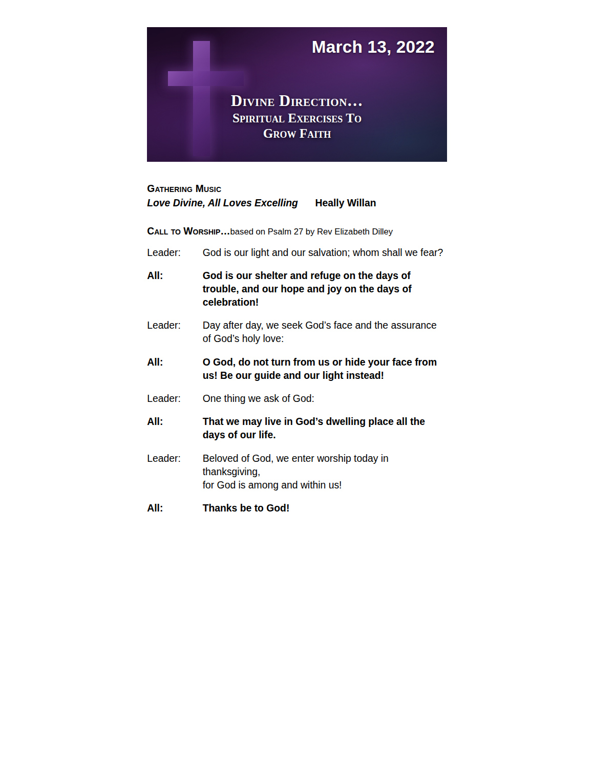March 13, 2022
Divine Direction…
Spiritual Exercises To
Grow Faith
Gathering Music
Love Divine, All Loves Excelling Heally Willan
Call to Worship…based on Psalm 27 by Rev Elizabeth Dilley
| Leader: | God is our light and our salvation; whom shall we fear? |
| All: | God is our shelter and refuge on the days of trouble, and our hope and joy on the days of celebration! |
| Leader: | Day after day, we seek God’s face and the assurance of God’s holy love: |
| All: | O God, do not turn from us or hide your face from us! Be our guide and our light instead! |
| Leader: | One thing we ask of God: |
| All: | That we may live in God’s dwelling place all the days of our life. |
| Leader: | Beloved of God, we enter worship today in thanksgiving, for God is among and within us! |
| All: | Thanks be to God! |